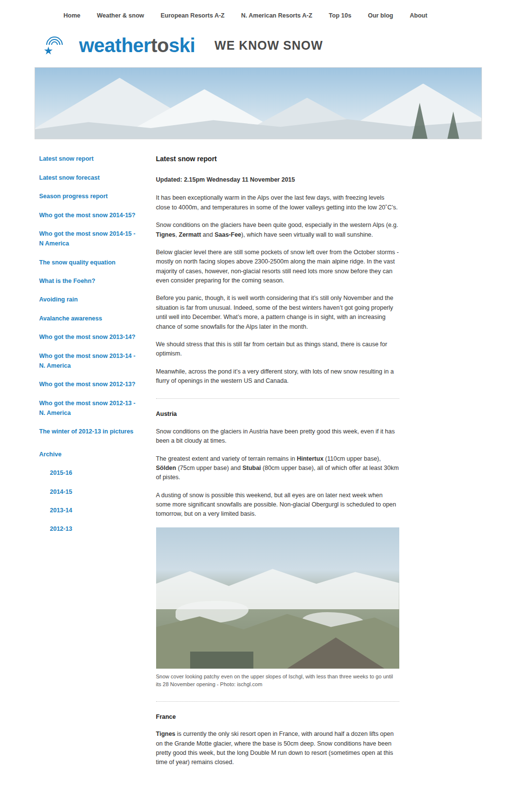Home
Weather & snow
European Resorts A-Z
N. American Resorts A-Z
Top 10s
Our blog
About
weathertoski
WE KNOW SNOW
Latest snow report
Latest snow forecast
Season progress report
Who got the most snow 2014-15?
Who got the most snow 2014-15 - N America
The snow quality equation
What is the Foehn?
Avoiding rain
Avalanche awareness
Who got the most snow 2013-14?
Who got the most snow 2013-14 - N. America
Who got the most snow 2012-13?
Who got the most snow 2012-13 - N. America
The winter of 2012-13 in pictures
Archive
2015-16
2014-15
2013-14
2012-13
Latest snow report
Updated: 2.15pm Wednesday 11 November 2015
It has been exceptionally warm in the Alps over the last few days, with freezing levels close to 4000m, and temperatures in some of the lower valleys getting into the low 20˚C’s.
Snow conditions on the glaciers have been quite good, especially in the western Alps (e.g. Tignes, Zermatt and Saas-Fee), which have seen virtually wall to wall sunshine.
Below glacier level there are still some pockets of snow left over from the October storms - mostly on north facing slopes above 2300-2500m along the main alpine ridge. In the vast majority of cases, however, non-glacial resorts still need lots more snow before they can even consider preparing for the coming season.
Before you panic, though, it is well worth considering that it’s still only November and the situation is far from unusual. Indeed, some of the best winters haven’t got going properly until well into December. What’s more, a pattern change is in sight, with an increasing chance of some snowfalls for the Alps later in the month.
We should stress that this is still far from certain but as things stand, there is cause for optimism.
Meanwhile, across the pond it’s a very different story, with lots of new snow resulting in a flurry of openings in the western US and Canada.
Austria
Snow conditions on the glaciers in Austria have been pretty good this week, even if it has been a bit cloudy at times.
The greatest extent and variety of terrain remains in Hintertux (110cm upper base), Sölden (75cm upper base) and Stubai (80cm upper base), all of which offer at least 30km of pistes.
A dusting of snow is possible this weekend, but all eyes are on later next week when some more significant snowfalls are possible. Non-glacial Obergurgl is scheduled to open tomorrow, but on a very limited basis.
Snow cover looking patchy even on the upper slopes of Ischgl, with less than three weeks to go until its 28 November opening - Photo: ischgl.com
France
Tignes is currently the only ski resort open in France, with around half a dozen lifts open on the Grande Motte glacier, where the base is 50cm deep. Snow conditions have been pretty good this week, but the long Double M run down to resort (sometimes open at this time of year) remains closed.